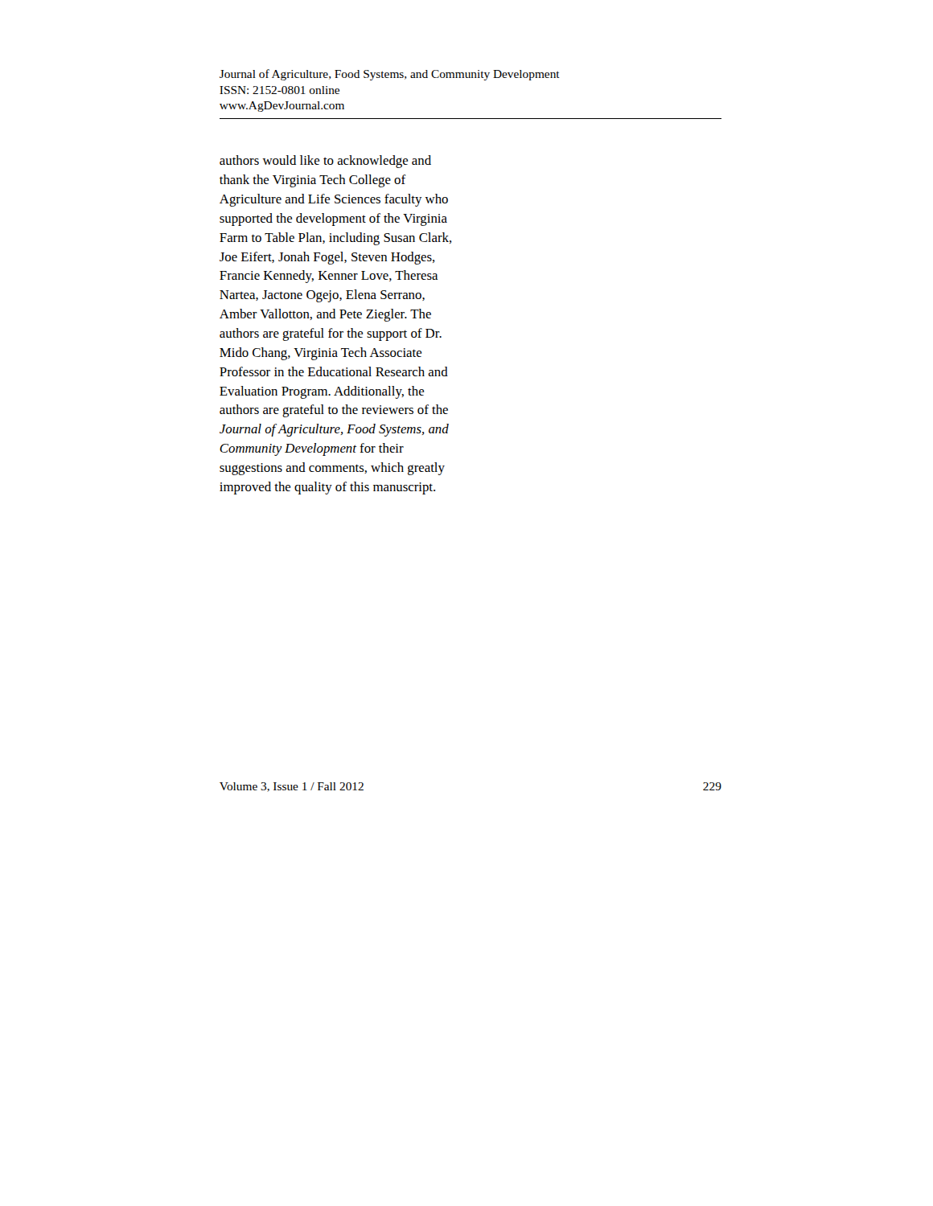Journal of Agriculture, Food Systems, and Community Development
ISSN: 2152-0801 online
www.AgDevJournal.com
authors would like to acknowledge and thank the Virginia Tech College of Agriculture and Life Sciences faculty who supported the development of the Virginia Farm to Table Plan, including Susan Clark, Joe Eifert, Jonah Fogel, Steven Hodges, Francie Kennedy, Kenner Love, Theresa Nartea, Jactone Ogejo, Elena Serrano, Amber Vallotton, and Pete Ziegler. The authors are grateful for the support of Dr. Mido Chang, Virginia Tech Associate Professor in the Educational Research and Evaluation Program. Additionally, the authors are grateful to the reviewers of the Journal of Agriculture, Food Systems, and Community Development for their suggestions and comments, which greatly improved the quality of this manuscript.
Volume 3, Issue 1 / Fall 2012
229